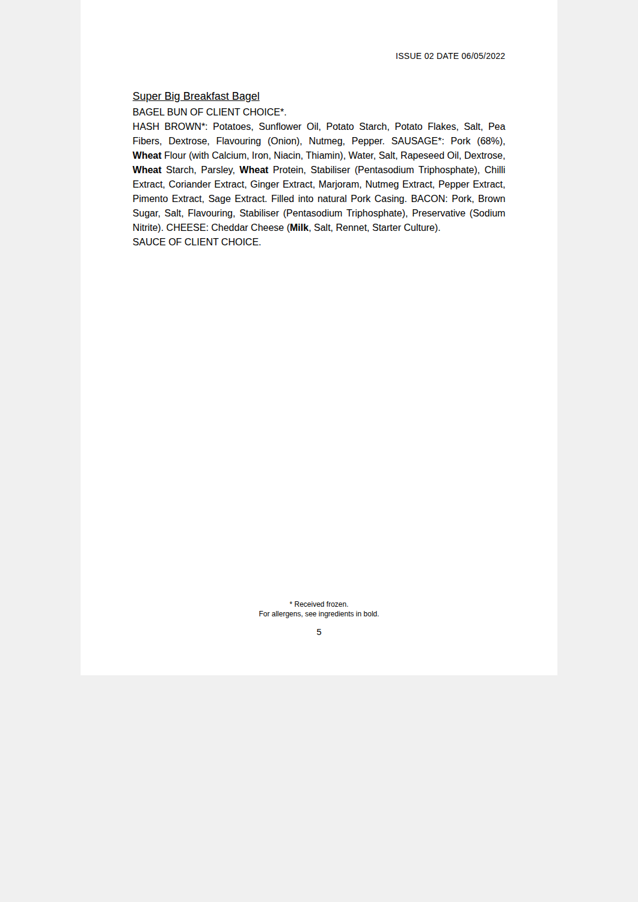ISSUE 02 DATE 06/05/2022
Super Big Breakfast Bagel
BAGEL BUN OF CLIENT CHOICE*.
HASH BROWN*: Potatoes, Sunflower Oil, Potato Starch, Potato Flakes, Salt, Pea Fibers, Dextrose, Flavouring (Onion), Nutmeg, Pepper. SAUSAGE*: Pork (68%), Wheat Flour (with Calcium, Iron, Niacin, Thiamin), Water, Salt, Rapeseed Oil, Dextrose, Wheat Starch, Parsley, Wheat Protein, Stabiliser (Pentasodium Triphosphate), Chilli Extract, Coriander Extract, Ginger Extract, Marjoram, Nutmeg Extract, Pepper Extract, Pimento Extract, Sage Extract. Filled into natural Pork Casing. BACON: Pork, Brown Sugar, Salt, Flavouring, Stabiliser (Pentasodium Triphosphate), Preservative (Sodium Nitrite). CHEESE: Cheddar Cheese (Milk, Salt, Rennet, Starter Culture).
SAUCE OF CLIENT CHOICE.
* Received frozen.
For allergens, see ingredients in bold.
5